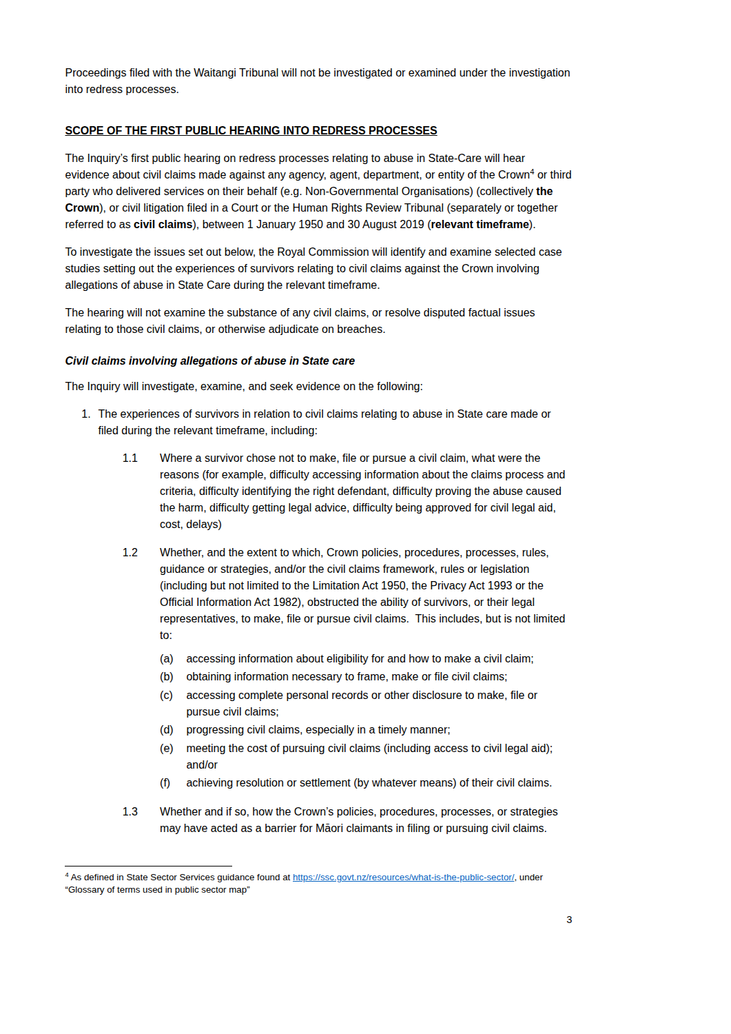Proceedings filed with the Waitangi Tribunal will not be investigated or examined under the investigation into redress processes.
Scope of the first public hearing into redress processes
The Inquiry’s first public hearing on redress processes relating to abuse in State-Care will hear evidence about civil claims made against any agency, agent, department, or entity of the Crown4 or third party who delivered services on their behalf (e.g. Non-Governmental Organisations) (collectively the Crown), or civil litigation filed in a Court or the Human Rights Review Tribunal (separately or together referred to as civil claims), between 1 January 1950 and 30 August 2019 (relevant timeframe).
To investigate the issues set out below, the Royal Commission will identify and examine selected case studies setting out the experiences of survivors relating to civil claims against the Crown involving allegations of abuse in State Care during the relevant timeframe.
The hearing will not examine the substance of any civil claims, or resolve disputed factual issues relating to those civil claims, or otherwise adjudicate on breaches.
Civil claims involving allegations of abuse in State care
The Inquiry will investigate, examine, and seek evidence on the following:
The experiences of survivors in relation to civil claims relating to abuse in State care made or filed during the relevant timeframe, including:
1.1 Where a survivor chose not to make, file or pursue a civil claim, what were the reasons (for example, difficulty accessing information about the claims process and criteria, difficulty identifying the right defendant, difficulty proving the abuse caused the harm, difficulty getting legal advice, difficulty being approved for civil legal aid, cost, delays)
1.2 Whether, and the extent to which, Crown policies, procedures, processes, rules, guidance or strategies, and/or the civil claims framework, rules or legislation (including but not limited to the Limitation Act 1950, the Privacy Act 1993 or the Official Information Act 1982), obstructed the ability of survivors, or their legal representatives, to make, file or pursue civil claims. This includes, but is not limited to:
(a) accessing information about eligibility for and how to make a civil claim;
(b) obtaining information necessary to frame, make or file civil claims;
(c) accessing complete personal records or other disclosure to make, file or pursue civil claims;
(d) progressing civil claims, especially in a timely manner;
(e) meeting the cost of pursuing civil claims (including access to civil legal aid); and/or
(f) achieving resolution or settlement (by whatever means) of their civil claims.
1.3 Whether and if so, how the Crown’s policies, procedures, processes, or strategies may have acted as a barrier for Māori claimants in filing or pursuing civil claims.
4 As defined in State Sector Services guidance found at https://ssc.govt.nz/resources/what-is-the-public-sector/, under “Glossary of terms used in public sector map”
3